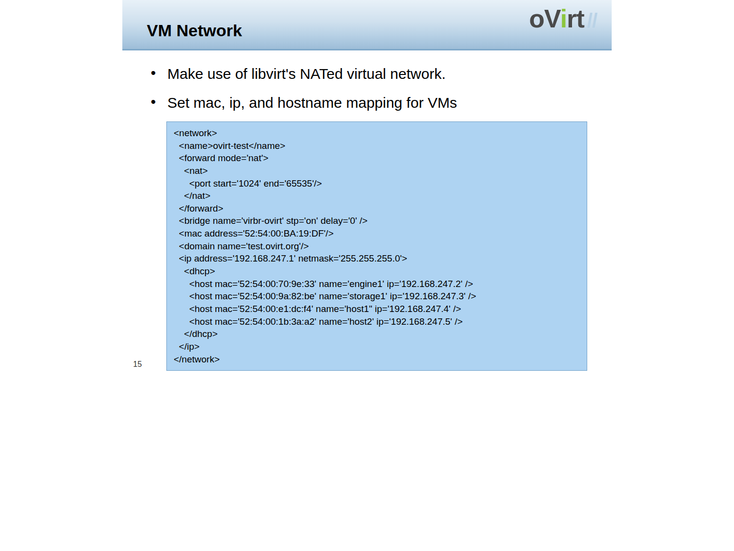VM Network
oVirt//
Make use of libvirt's NATed virtual network.
Set mac, ip, and hostname mapping for VMs
<network> <name>ovirt-test</name> <forward mode='nat'> <nat> <port start='1024' end='65535'/> </nat> </forward> <bridge name='virbr-ovirt' stp='on' delay='0' /> <mac address='52:54:00:BA:19:DF'/> <domain name='test.ovirt.org'/> <ip address='192.168.247.1' netmask='255.255.255.0'> <dhcp> <host mac='52:54:00:70:9e:33' name='engine1' ip='192.168.247.2' /> <host mac='52:54:00:9a:82:be' name='storage1' ip='192.168.247.3' /> <host mac='52:54:00:e1:dc:f4' name='host1" ip='192.168.247.4' /> <host mac='52:54:00:1b:3a:a2' name='host2' ip='192.168.247.5' /> </dhcp> </ip> </network>
15